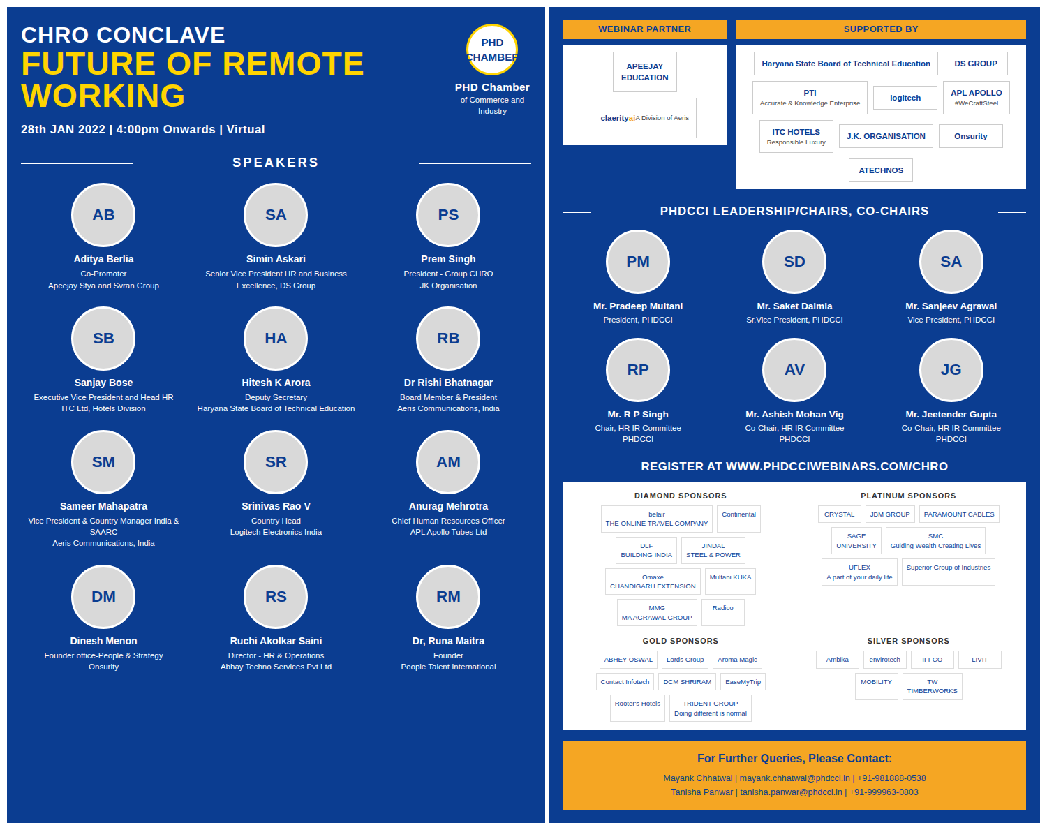CHRO Conclave Future of Remote Working
28th JAN 2022 | 4:00pm Onwards | Virtual
PHD
CHAMBER
PHD Chamber of Commerce and Industry
Speakers
AB
Aditya Berlia Co-Promoter
Apeejay Stya and Svran Group
SA
Simin Askari Senior Vice President HR and Business Excellence, DS Group
PS
Prem Singh President - Group CHRO
JK Organisation
SB
Sanjay Bose Executive Vice President and Head HR
ITC Ltd, Hotels Division
HA
Hitesh K Arora Deputy Secretary
Haryana State Board of Technical Education
RB
Dr Rishi Bhatnagar Board Member & President
Aeris Communications, India
SM
Sameer Mahapatra Vice President & Country Manager India & SAARC
Aeris Communications, India
SR
Srinivas Rao V Country Head
Logitech Electronics India
AM
Anurag Mehrotra Chief Human Resources Officer
APL Apollo Tubes Ltd
DM
Dinesh Menon Founder office-People & Strategy
Onsurity
RS
Ruchi Akolkar Saini Director - HR & Operations
Abhay Techno Services Pvt Ltd
RM
Dr, Runa Maitra Founder
People Talent International
Webinar Partner
APEEJAY
EDUCATION
claerityai A Division of Aeris
Supported By
Haryana State Board of Technical Education
DS GROUP
PTIAccurate & Knowledge Enterprise
logitech
APL APOLLO#WeCraftSteel
ITC HOTELSResponsible Luxury
J.K. ORGANISATION
Onsurity
ATECHNOS
PHDCCI Leadership/Chairs, Co-Chairs
PM
Mr. Pradeep Multani President, PHDCCI
SD
Mr. Saket Dalmia Sr.Vice President, PHDCCI
SA
Mr. Sanjeev Agrawal Vice President, PHDCCI
RP
Mr. R P Singh Chair, HR IR Committee
PHDCCI
AV
Mr. Ashish Mohan Vig Co-Chair, HR IR Committee
PHDCCI
JG
Mr. Jeetender Gupta Co-Chair, HR IR Committee
PHDCCI
REGISTER AT WWW.PHDCCIWEBINARS.COM/CHRO
Diamond Sponsors
belair
THE ONLINE TRAVEL COMPANY Continental DLF
BUILDING INDIA JINDAL
STEEL & POWER Omaxe
CHANDIGARH EXTENSION Multani KUKA MMG
MA AGRAWAL GROUP Radico
Platinum Sponsors
CRYSTAL JBM GROUP PARAMOUNT CABLES SAGE
UNIVERSITY SMC
Guiding Wealth Creating Lives UFLEX
A part of your daily life Superior Group of Industries
Gold Sponsors
ABHEY OSWAL Lords Group Aroma Magic Contact Infotech DCM SHRIRAM EaseMyTrip Rooter's Hotels TRIDENT GROUP
Doing different is normal
Silver Sponsors
Ambika envirotech IFFCO LIVIT MOBILITY TW
TIMBERWORKS
For Further Queries, Please Contact:
Mayank Chhatwal | mayank.chhatwal@phdcci.in | +91-981888-0538
Tanisha Panwar | tanisha.panwar@phdcci.in | +91-999963-0803